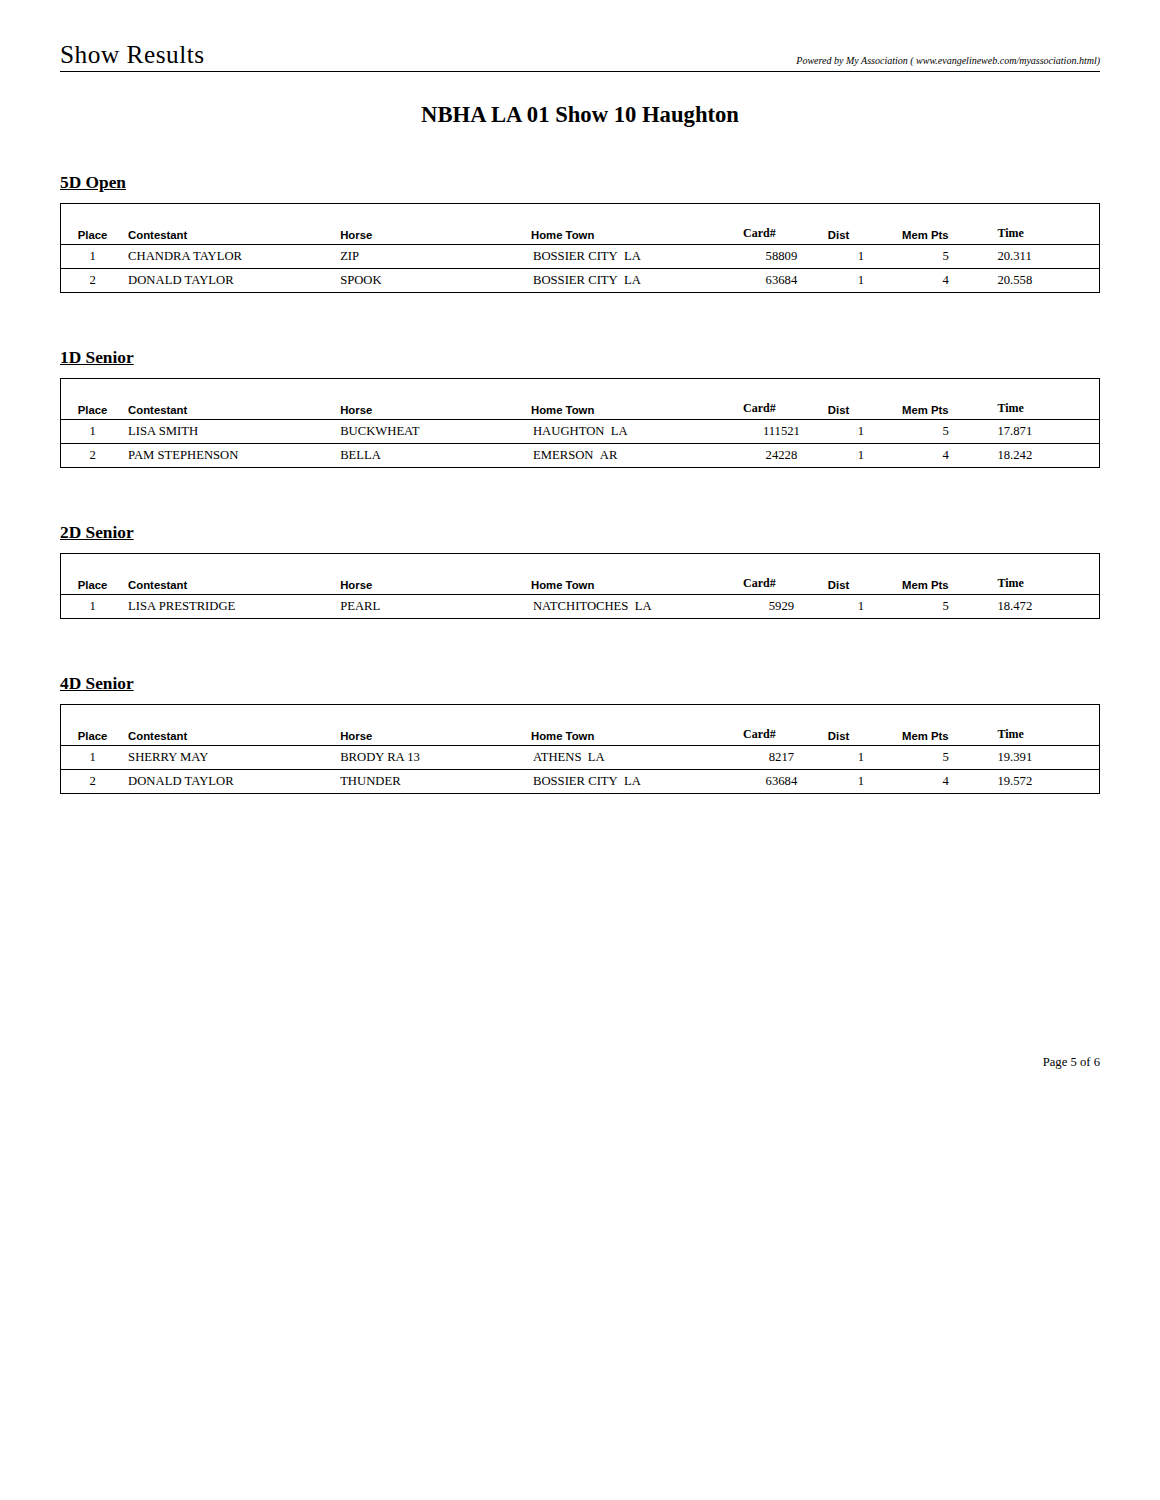Show Results
Powered by My Association ( www.evangelineweb.com/myassociation.html)
NBHA LA 01 Show 10 Haughton
5D Open
| Place | Contestant | Horse | Home Town | Card# | Dist | Mem Pts | Time |
| --- | --- | --- | --- | --- | --- | --- | --- |
| 1 | CHANDRA TAYLOR | ZIP | BOSSIER CITY LA | 58809 | 1 | 5 | 20.311 |
| 2 | DONALD TAYLOR | SPOOK | BOSSIER CITY LA | 63684 | 1 | 4 | 20.558 |
1D Senior
| Place | Contestant | Horse | Home Town | Card# | Dist | Mem Pts | Time |
| --- | --- | --- | --- | --- | --- | --- | --- |
| 1 | LISA SMITH | BUCKWHEAT | HAUGHTON LA | 111521 | 1 | 5 | 17.871 |
| 2 | PAM STEPHENSON | BELLA | EMERSON AR | 24228 | 1 | 4 | 18.242 |
2D Senior
| Place | Contestant | Horse | Home Town | Card# | Dist | Mem Pts | Time |
| --- | --- | --- | --- | --- | --- | --- | --- |
| 1 | LISA PRESTRIDGE | PEARL | NATCHITOCHES LA | 5929 | 1 | 5 | 18.472 |
4D Senior
| Place | Contestant | Horse | Home Town | Card# | Dist | Mem Pts | Time |
| --- | --- | --- | --- | --- | --- | --- | --- |
| 1 | SHERRY MAY | BRODY RA 13 | ATHENS LA | 8217 | 1 | 5 | 19.391 |
| 2 | DONALD TAYLOR | THUNDER | BOSSIER CITY LA | 63684 | 1 | 4 | 19.572 |
Page 5 of 6